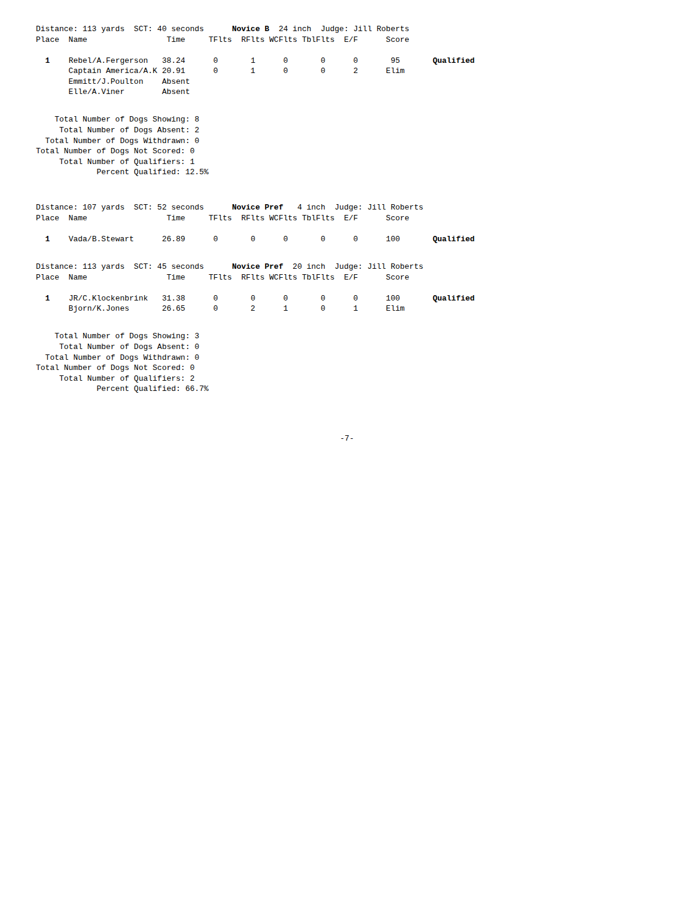Distance: 113 yards  SCT: 40 seconds      Novice B  24 inch  Judge: Jill Roberts
Place  Name                 Time     TFlts  RFlts WCFlts TblFlts  E/F      Score

  1    Rebel/A.Fergerson   38.24      0       1      0       0      0       95       Qualified
       Captain America/A.K 20.91      0       1      0       0      2      Elim
       Emmitt/J.Poulton    Absent
       Elle/A.Viner        Absent
    Total Number of Dogs Showing: 8
     Total Number of Dogs Absent: 2
  Total Number of Dogs Withdrawn: 0
Total Number of Dogs Not Scored: 0
     Total Number of Qualifiers: 1
             Percent Qualified: 12.5%
Distance: 107 yards  SCT: 52 seconds      Novice Pref   4 inch  Judge: Jill Roberts
Place  Name                 Time     TFlts  RFlts WCFlts TblFlts  E/F      Score

  1    Vada/B.Stewart      26.89      0       0      0       0      0      100       Qualified
Distance: 113 yards  SCT: 45 seconds      Novice Pref  20 inch  Judge: Jill Roberts
Place  Name                 Time     TFlts  RFlts WCFlts TblFlts  E/F      Score

  1    JR/C.Klockenbrink   31.38      0       0      0       0      0      100       Qualified
       Bjorn/K.Jones       26.65      0       2      1       0      1      Elim
    Total Number of Dogs Showing: 3
     Total Number of Dogs Absent: 0
  Total Number of Dogs Withdrawn: 0
Total Number of Dogs Not Scored: 0
     Total Number of Qualifiers: 2
             Percent Qualified: 66.7%
-7-